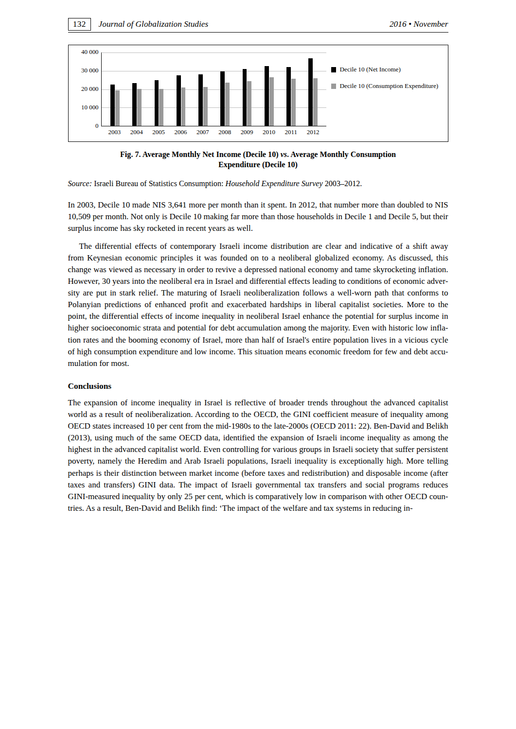132
Journal of Globalization Studies
2016 • November
40 000 30 000 20 000 10 000 0
20032004200520062007 20082009201020112012
Decile 10 (Net Income)
Decile 10 (Consumption Expenditure)
Fig. 7. Average Monthly Net Income (Decile 10) vs. Average Monthly Consumption Expenditure (Decile 10)
Source: Israeli Bureau of Statistics Consumption: Household Expenditure Survey 2003–2012.
In 2003, Decile 10 made NIS 3,641 more per month than it spent. In 2012, that number more than doubled to NIS 10,509 per month. Not only is Decile 10 making far more than those households in Decile 1 and Decile 5, but their surplus income has sky rocketed in recent years as well.
The differential effects of contemporary Israeli income distribution are clear and indicative of a shift away from Keynesian economic principles it was founded on to a neoliberal globalized economy. As discussed, this change was viewed as necessary in order to revive a depressed national economy and tame skyrocketing inflation. However, 30 years into the neoliberal era in Israel and differential effects leading to conditions of economic adversity are put in stark relief. The maturing of Israeli neoliberalization follows a well-worn path that conforms to Polanyian predictions of enhanced profit and exacerbated hardships in liberal capitalist societies. More to the point, the differential effects of income inequality in neoliberal Israel enhance the potential for surplus income in higher socioeconomic strata and potential for debt accumulation among the majority. Even with historic low inflation rates and the booming economy of Israel, more than half of Israel's entire population lives in a vicious cycle of high consumption expenditure and low income. This situation means economic freedom for few and debt accumulation for most.
Conclusions
The expansion of income inequality in Israel is reflective of broader trends throughout the advanced capitalist world as a result of neoliberalization. According to the OECD, the GINI coefficient measure of inequality among OECD states increased 10 per cent from the mid-1980s to the late-2000s (OECD 2011: 22). Ben-David and Belikh (2013), using much of the same OECD data, identified the expansion of Israeli income inequality as among the highest in the advanced capitalist world. Even controlling for various groups in Israeli society that suffer persistent poverty, namely the Heredim and Arab Israeli populations, Israeli inequality is exceptionally high. More telling perhaps is their distinction between market income (before taxes and redistribution) and disposable income (after taxes and transfers) GINI data. The impact of Israeli governmental tax transfers and social programs reduces GINI-measured inequality by only 25 per cent, which is comparatively low in comparison with other OECD countries. As a result, Ben-David and Belikh find: ‘The impact of the welfare and tax systems in reducing in-